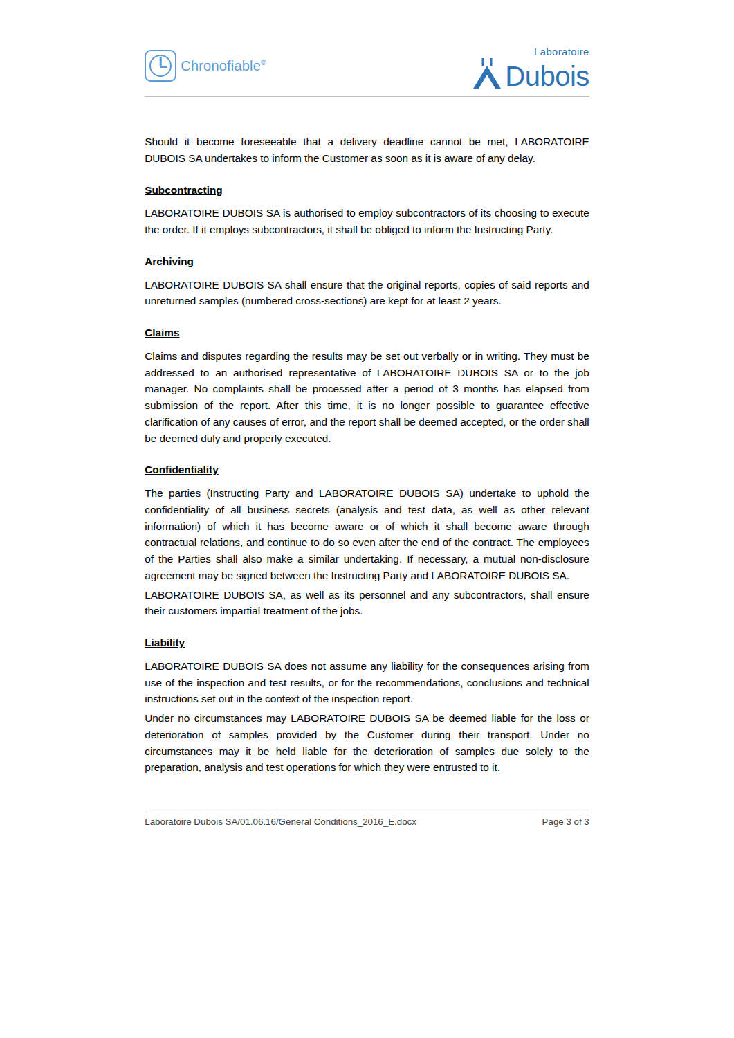Chronofiable®
Laboratoire
Dubois
Should it become foreseeable that a delivery deadline cannot be met, LABORATOIRE DUBOIS SA undertakes to inform the Customer as soon as it is aware of any delay.
Subcontracting
LABORATOIRE DUBOIS SA is authorised to employ subcontractors of its choosing to execute the order. If it employs subcontractors, it shall be obliged to inform the Instructing Party.
Archiving
LABORATOIRE DUBOIS SA shall ensure that the original reports, copies of said reports and unreturned samples (numbered cross-sections) are kept for at least 2 years.
Claims
Claims and disputes regarding the results may be set out verbally or in writing. They must be addressed to an authorised representative of LABORATOIRE DUBOIS SA or to the job manager. No complaints shall be processed after a period of 3 months has elapsed from submission of the report. After this time, it is no longer possible to guarantee effective clarification of any causes of error, and the report shall be deemed accepted, or the order shall be deemed duly and properly executed.
Confidentiality
The parties (Instructing Party and LABORATOIRE DUBOIS SA) undertake to uphold the confidentiality of all business secrets (analysis and test data, as well as other relevant information) of which it has become aware or of which it shall become aware through contractual relations, and continue to do so even after the end of the contract. The employees of the Parties shall also make a similar undertaking. If necessary, a mutual non-disclosure agreement may be signed between the Instructing Party and LABORATOIRE DUBOIS SA.
LABORATOIRE DUBOIS SA, as well as its personnel and any subcontractors, shall ensure their customers impartial treatment of the jobs.
Liability
LABORATOIRE DUBOIS SA does not assume any liability for the consequences arising from use of the inspection and test results, or for the recommendations, conclusions and technical instructions set out in the context of the inspection report.
Under no circumstances may LABORATOIRE DUBOIS SA be deemed liable for the loss or deterioration of samples provided by the Customer during their transport. Under no circumstances may it be held liable for the deterioration of samples due solely to the preparation, analysis and test operations for which they were entrusted to it.
Laboratoire Dubois SA/01.06.16/General Conditions_2016_E.docx Page 3 of 3